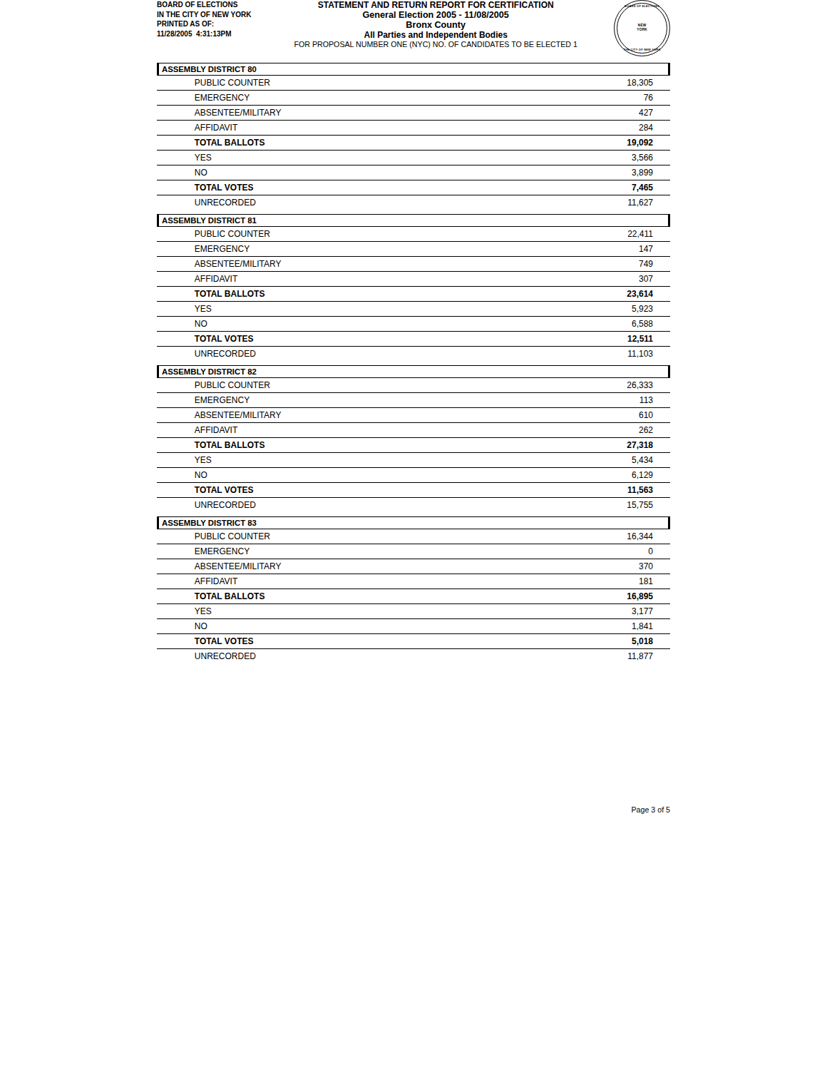BOARD OF ELECTIONS
IN THE CITY OF NEW YORK
PRINTED AS OF:
11/28/2005 4:31:13PM
STATEMENT AND RETURN REPORT FOR CERTIFICATION
General Election 2005 - 11/08/2005
Bronx County
All Parties and Independent Bodies
FOR PROPOSAL NUMBER ONE (NYC) NO. OF CANDIDATES TO BE ELECTED 1
BOARD OF ELECTIONS
NEW
YORK
THE CITY OF NEW YORK
ASSEMBLY DISTRICT 80
| PUBLIC COUNTER | 18,305 |
| EMERGENCY | 76 |
| ABSENTEE/MILITARY | 427 |
| AFFIDAVIT | 284 |
| TOTAL BALLOTS | 19,092 |
| YES | 3,566 |
| NO | 3,899 |
| TOTAL VOTES | 7,465 |
| UNRECORDED | 11,627 |
ASSEMBLY DISTRICT 81
| PUBLIC COUNTER | 22,411 |
| EMERGENCY | 147 |
| ABSENTEE/MILITARY | 749 |
| AFFIDAVIT | 307 |
| TOTAL BALLOTS | 23,614 |
| YES | 5,923 |
| NO | 6,588 |
| TOTAL VOTES | 12,511 |
| UNRECORDED | 11,103 |
ASSEMBLY DISTRICT 82
| PUBLIC COUNTER | 26,333 |
| EMERGENCY | 113 |
| ABSENTEE/MILITARY | 610 |
| AFFIDAVIT | 262 |
| TOTAL BALLOTS | 27,318 |
| YES | 5,434 |
| NO | 6,129 |
| TOTAL VOTES | 11,563 |
| UNRECORDED | 15,755 |
ASSEMBLY DISTRICT 83
| PUBLIC COUNTER | 16,344 |
| EMERGENCY | 0 |
| ABSENTEE/MILITARY | 370 |
| AFFIDAVIT | 181 |
| TOTAL BALLOTS | 16,895 |
| YES | 3,177 |
| NO | 1,841 |
| TOTAL VOTES | 5,018 |
| UNRECORDED | 11,877 |
Page 3 of 5